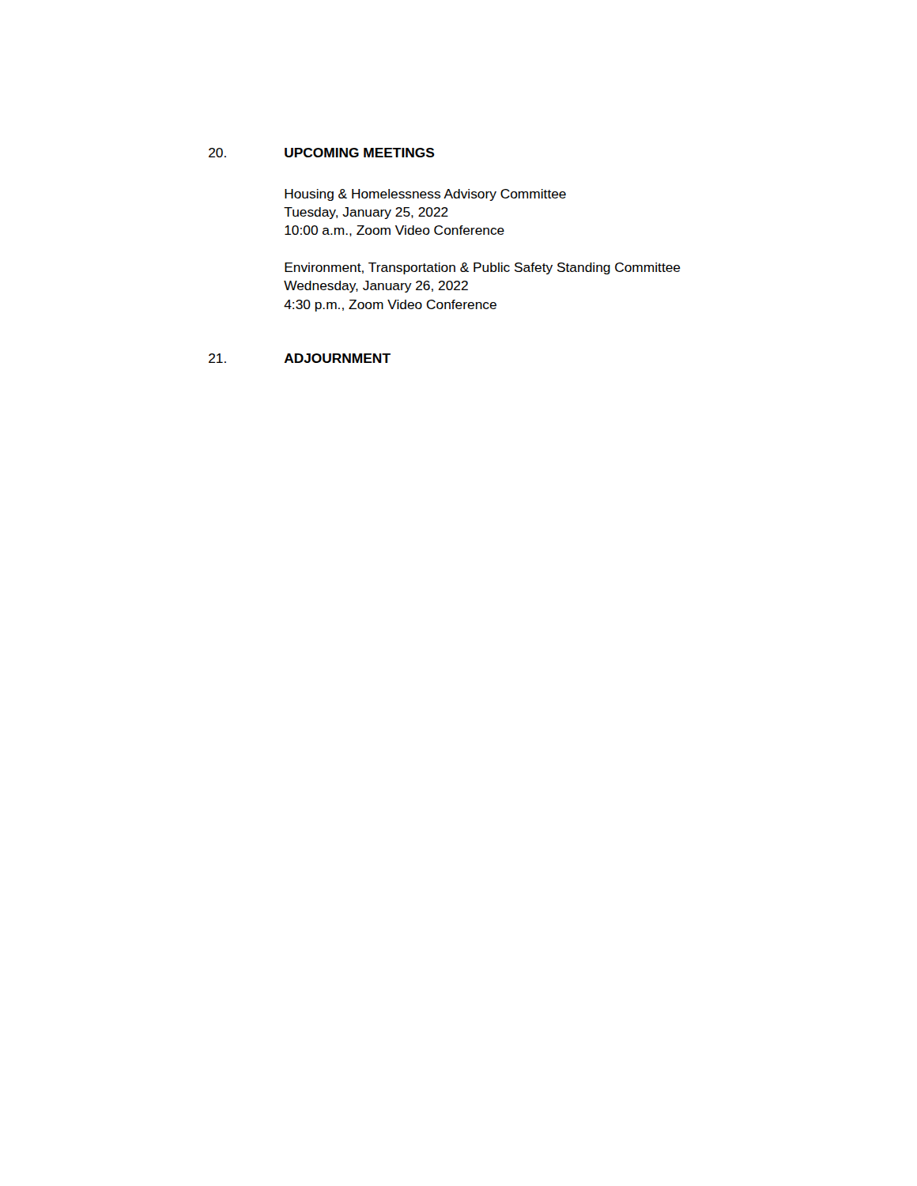20. UPCOMING MEETINGS
Housing & Homelessness Advisory Committee
Tuesday, January 25, 2022
10:00 a.m., Zoom Video Conference
Environment, Transportation & Public Safety Standing Committee
Wednesday, January 26, 2022
4:30 p.m., Zoom Video Conference
21. ADJOURNMENT